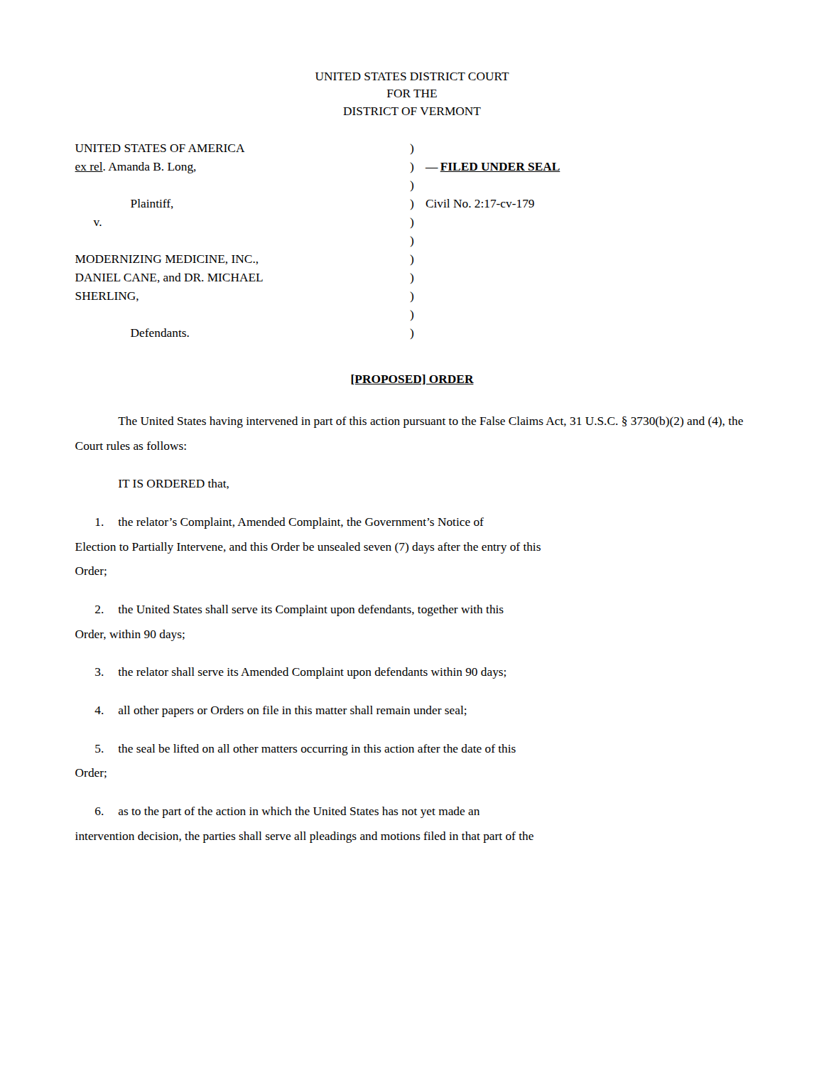UNITED STATES DISTRICT COURT
FOR THE
DISTRICT OF VERMONT
| UNITED STATES OF AMERICA | ) | |
| ex rel . Amanda B. Long, | ) | — FILED UNDER SEAL |
| | ) | |
| Plaintiff, | ) | Civil No. 2:17-cv-179 |
| v. | ) | |
| | ) | |
| MODERNIZING MEDICINE, INC., | ) | |
| DANIEL CANE, and DR. MICHAEL | ) | |
| SHERLING, | ) | |
| | ) | |
| Defendants. | ) | |
[PROPOSED] ORDER
The United States having intervened in part of this action pursuant to the False Claims Act, 31 U.S.C. § 3730(b)(2) and (4), the Court rules as follows:
IT IS ORDERED that,
1. the relator’s Complaint, Amended Complaint, the Government’s Notice of Election to Partially Intervene, and this Order be unsealed seven (7) days after the entry of this Order;
2. the United States shall serve its Complaint upon defendants, together with this Order, within 90 days;
3. the relator shall serve its Amended Complaint upon defendants within 90 days;
4. all other papers or Orders on file in this matter shall remain under seal;
5. the seal be lifted on all other matters occurring in this action after the date of this Order;
6. as to the part of the action in which the United States has not yet made an intervention decision, the parties shall serve all pleadings and motions filed in that part of the